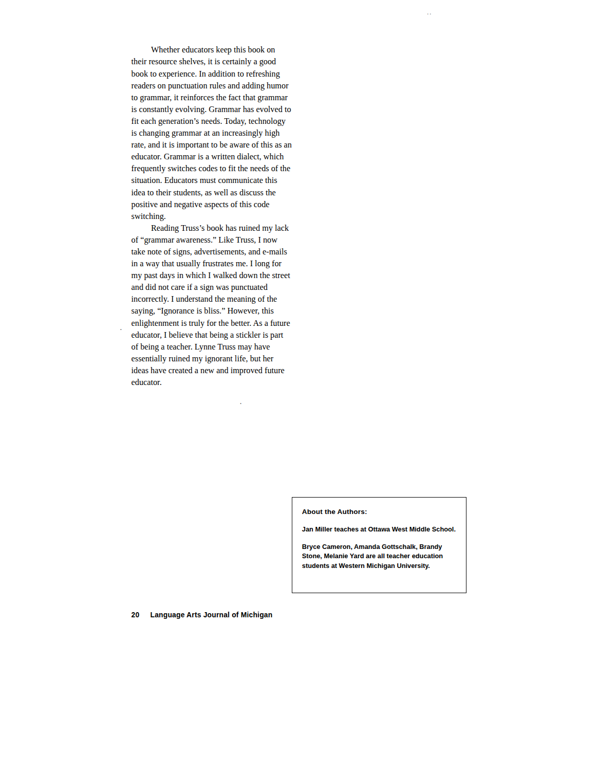..
.
.
Whether educators keep this book on their resource shelves, it is certainly a good book to experience. In addition to refreshing readers on punctuation rules and adding humor to grammar, it reinforces the fact that grammar is constantly evolving. Grammar has evolved to fit each generation’s needs. Today, technology is changing grammar at an increasingly high rate, and it is important to be aware of this as an educator. Grammar is a written dialect, which frequently switches codes to fit the needs of the situation. Educators must communicate this idea to their students, as well as discuss the positive and negative aspects of this code switching.
Reading Truss’s book has ruined my lack of “grammar awareness.” Like Truss, I now take note of signs, advertisements, and e-mails in a way that usually frustrates me. I long for my past days in which I walked down the street and did not care if a sign was punctuated incorrectly. I understand the meaning of the saying, “Ignorance is bliss.” However, this enlightenment is truly for the better. As a future educator, I believe that being a stickler is part of being a teacher. Lynne Truss may have essentially ruined my ignorant life, but her ideas have created a new and improved future educator.
About the Authors:
Jan Miller teaches at Ottawa West Middle School.
Bryce Cameron, Amanda Gottschalk, Brandy Stone, Melanie Yard are all teacher education students at Western Michigan University.
20 Language Arts Journal of Michigan